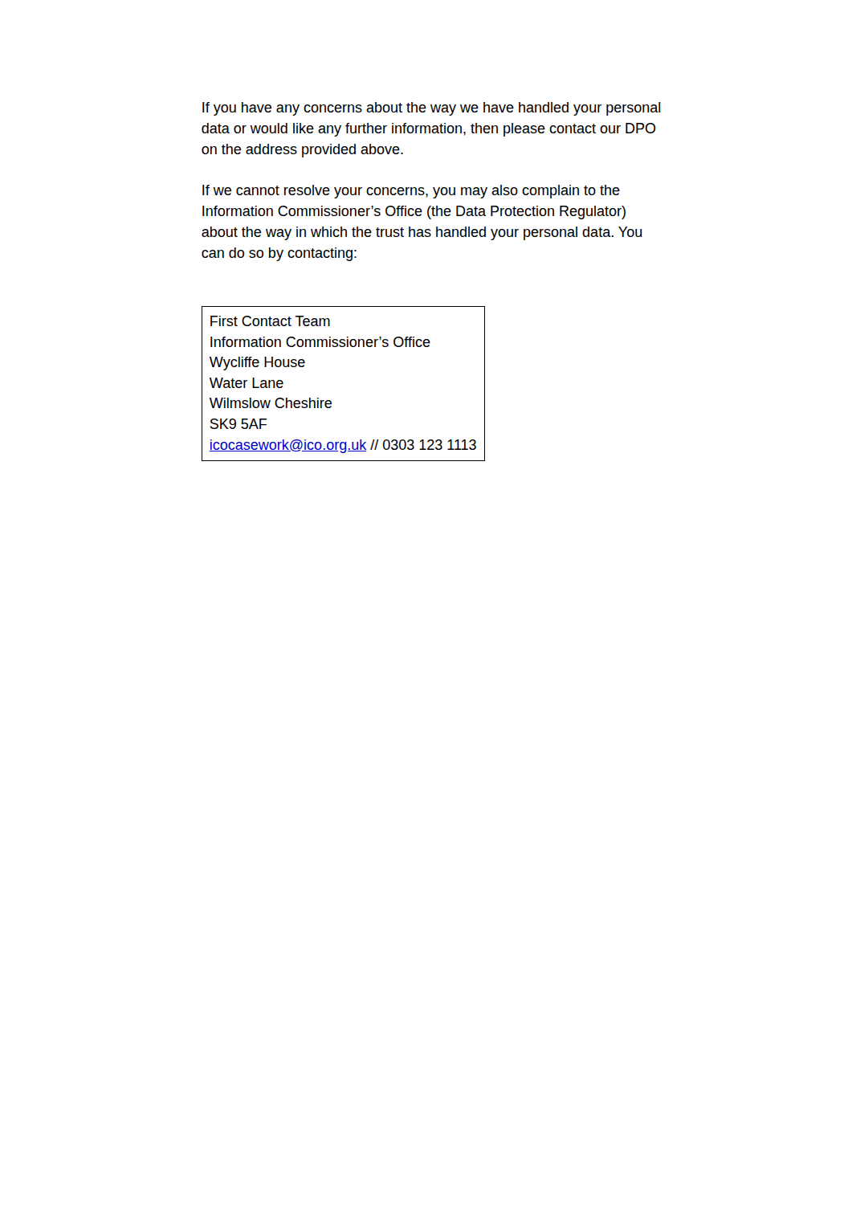If you have any concerns about the way we have handled your personal data or would like any further information, then please contact our DPO on the address provided above.
If we cannot resolve your concerns, you may also complain to the Information Commissioner’s Office (the Data Protection Regulator) about the way in which the trust has handled your personal data. You can do so by contacting:
First Contact Team
Information Commissioner’s Office
Wycliffe House
Water Lane
Wilmslow Cheshire
SK9 5AF
icocasework@ico.org.uk // 0303 123 1113